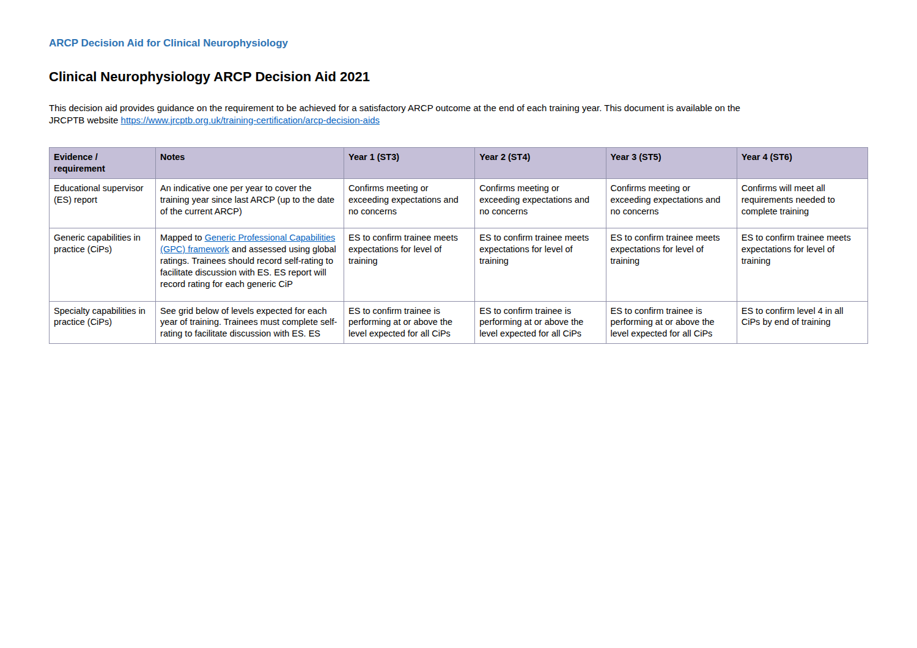ARCP Decision Aid for Clinical Neurophysiology
Clinical Neurophysiology ARCP Decision Aid 2021
This decision aid provides guidance on the requirement to be achieved for a satisfactory ARCP outcome at the end of each training year. This document is available on the JRCPTB website https://www.jrcptb.org.uk/training-certification/arcp-decision-aids
| Evidence / requirement | Notes | Year 1 (ST3) | Year 2 (ST4) | Year 3 (ST5) | Year 4 (ST6) |
| --- | --- | --- | --- | --- | --- |
| Educational supervisor (ES) report | An indicative one per year to cover the training year since last ARCP (up to the date of the current ARCP) | Confirms meeting or exceeding expectations and no concerns | Confirms meeting or exceeding expectations and no concerns | Confirms meeting or exceeding expectations and no concerns | Confirms will meet all requirements needed to complete training |
| Generic capabilities in practice (CiPs) | Mapped to Generic Professional Capabilities (GPC) framework and assessed using global ratings. Trainees should record self-rating to facilitate discussion with ES. ES report will record rating for each generic CiP | ES to confirm trainee meets expectations for level of training | ES to confirm trainee meets expectations for level of training | ES to confirm trainee meets expectations for level of training | ES to confirm trainee meets expectations for level of training |
| Specialty capabilities in practice (CiPs) | See grid below of levels expected for each year of training. Trainees must complete self-rating to facilitate discussion with ES. ES | ES to confirm trainee is performing at or above the level expected for all CiPs | ES to confirm trainee is performing at or above the level expected for all CiPs | ES to confirm trainee is performing at or above the level expected for all CiPs | ES to confirm level 4 in all CiPs by end of training |